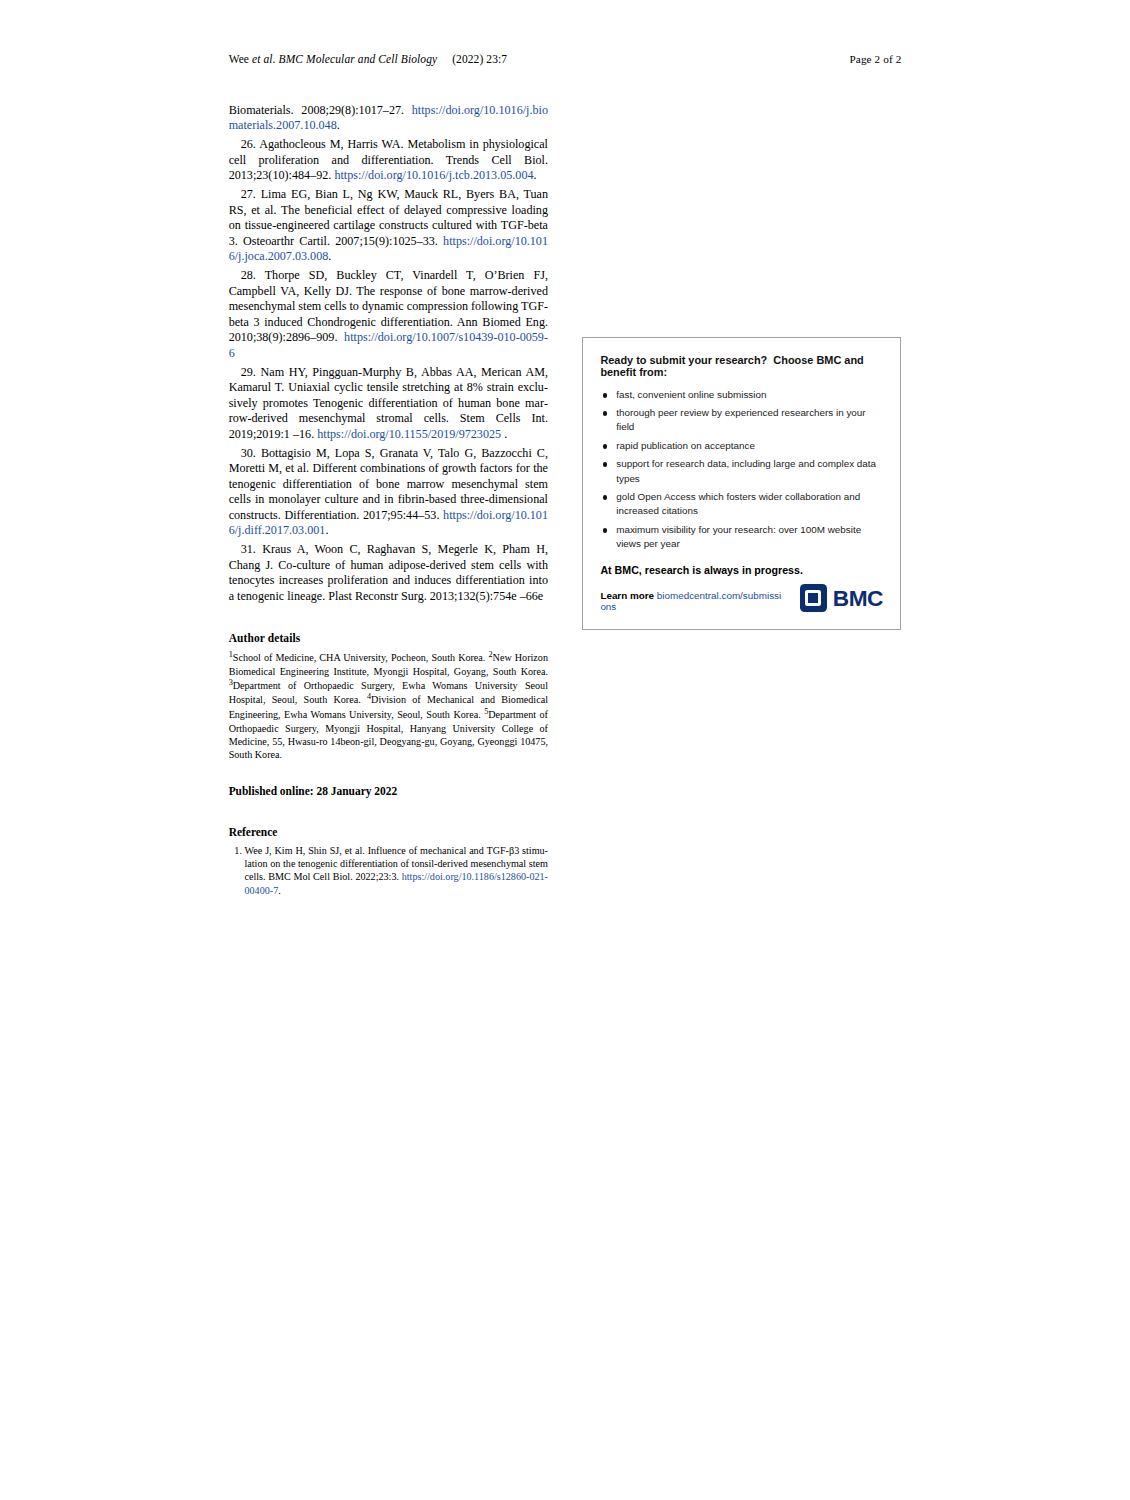Wee et al. BMC Molecular and Cell Biology (2022) 23:7
Page 2 of 2
Biomaterials. 2008;29(8):1017–27. https://doi.org/10.1016/j.biomaterials.2007.10.048.
26. Agathocleous M, Harris WA. Metabolism in physiological cell proliferation and differentiation. Trends Cell Biol. 2013;23(10):484–92. https://doi.org/10.1016/j.tcb.2013.05.004.
27. Lima EG, Bian L, Ng KW, Mauck RL, Byers BA, Tuan RS, et al. The beneficial effect of delayed compressive loading on tissue-engineered cartilage constructs cultured with TGF-beta 3. Osteoarthr Cartil. 2007;15(9):1025–33. https://doi.org/10.1016/j.joca.2007.03.008.
28. Thorpe SD, Buckley CT, Vinardell T, O’Brien FJ, Campbell VA, Kelly DJ. The response of bone marrow-derived mesenchymal stem cells to dynamic compression following TGF-beta 3 induced Chondrogenic differentiation. Ann Biomed Eng. 2010;38(9):2896–909. https://doi.org/10.1007/s10439-010-0059-6
29. Nam HY, Pingguan-Murphy B, Abbas AA, Merican AM, Kamarul T. Uniaxial cyclic tensile stretching at 8% strain exclusively promotes Tenogenic differentiation of human bone marrow-derived mesenchymal stromal cells. Stem Cells Int. 2019;2019:1 –16. https://doi.org/10.1155/2019/9723025 .
30. Bottagisio M, Lopa S, Granata V, Talo G, Bazzocchi C, Moretti M, et al. Different combinations of growth factors for the tenogenic differentiation of bone marrow mesenchymal stem cells in monolayer culture and in fibrin-based three-dimensional constructs. Differentiation. 2017;95:44–53. https://doi.org/10.1016/j.diff.2017.03.001.
31. Kraus A, Woon C, Raghavan S, Megerle K, Pham H, Chang J. Co-culture of human adipose-derived stem cells with tenocytes increases proliferation and induces differentiation into a tenogenic lineage. Plast Reconstr Surg. 2013;132(5):754e –66e
Author details
1School of Medicine, CHA University, Pocheon, South Korea. 2New Horizon Biomedical Engineering Institute, Myongji Hospital, Goyang, South Korea. 3Department of Orthopaedic Surgery, Ewha Womans University Seoul Hospital, Seoul, South Korea. 4Division of Mechanical and Biomedical Engineering, Ewha Womans University, Seoul, South Korea. 5Department of Orthopaedic Surgery, Myongji Hospital, Hanyang University College of Medicine, 55, Hwasu-ro 14beon-gil, Deogyang-gu, Goyang, Gyeonggi 10475, South Korea.
Published online: 28 January 2022
Reference
Wee J, Kim H, Shin SJ, et al. Influence of mechanical and TGF-β3 stimulation on the tenogenic differentiation of tonsil-derived mesenchymal stem cells. BMC Mol Cell Biol. 2022;23:3. https://doi.org/10.1186/s12860-021-00400-7.
Ready to submit your research? Choose BMC and benefit from:
fast, convenient online submission
thorough peer review by experienced researchers in your field
rapid publication on acceptance
support for research data, including large and complex data types
gold Open Access which fosters wider collaboration and increased citations
maximum visibility for your research: over 100M website views per year
At BMC, research is always in progress.
Learn more biomedcentral.com/submissions
BMC